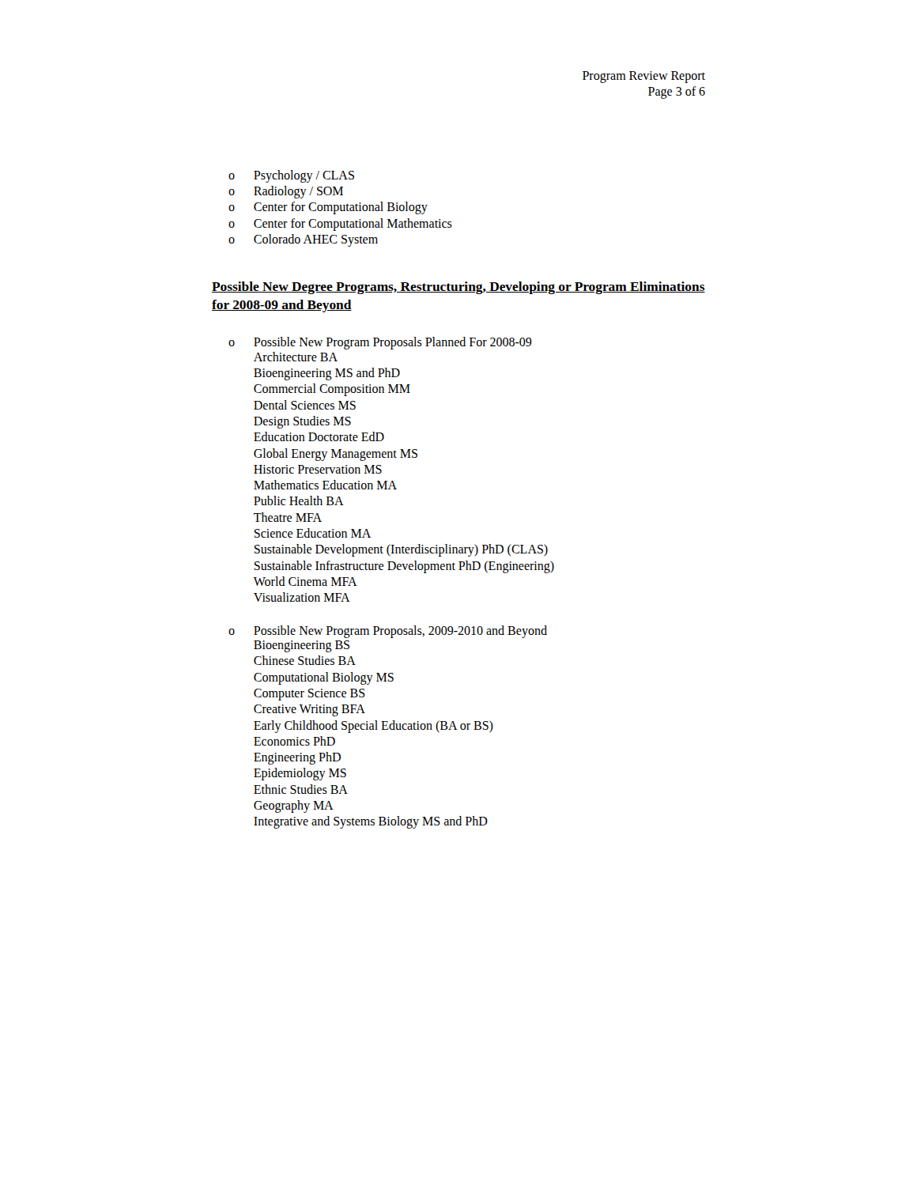Program Review Report
Page 3 of 6
Psychology / CLAS
Radiology / SOM
Center for Computational Biology
Center for Computational Mathematics
Colorado AHEC System
Possible New Degree Programs, Restructuring, Developing or Program Eliminations for 2008-09 and Beyond
Possible New Program Proposals Planned For 2008-09
Architecture BA
Bioengineering MS and PhD
Commercial Composition MM
Dental Sciences MS
Design Studies MS
Education Doctorate EdD
Global Energy Management MS
Historic Preservation MS
Mathematics Education MA
Public Health BA
Theatre MFA
Science Education MA
Sustainable Development (Interdisciplinary) PhD (CLAS)
Sustainable Infrastructure Development PhD (Engineering)
World Cinema MFA
Visualization MFA
Possible New Program Proposals, 2009-2010 and Beyond
Bioengineering BS
Chinese Studies BA
Computational Biology MS
Computer Science BS
Creative Writing BFA
Early Childhood Special Education (BA or BS)
Economics PhD
Engineering PhD
Epidemiology MS
Ethnic Studies BA
Geography MA
Integrative and Systems Biology MS and PhD